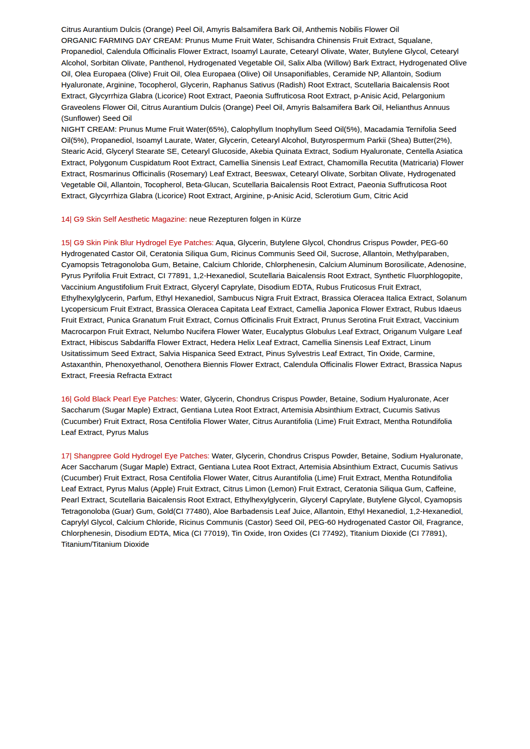Citrus Aurantium Dulcis (Orange) Peel Oil, Amyris Balsamifera Bark Oil, Anthemis Nobilis Flower Oil
ORGANIC FARMING DAY CREAM: Prunus Mume Fruit Water, Schisandra Chinensis Fruit Extract, Squalane, Propanediol, Calendula Officinalis Flower Extract, Isoamyl Laurate, Cetearyl Olivate, Water, Butylene Glycol, Cetearyl Alcohol, Sorbitan Olivate, Panthenol, Hydrogenated Vegetable Oil, Salix Alba (Willow) Bark Extract, Hydrogenated Olive Oil, Olea Europaea (Olive) Fruit Oil, Olea Europaea (Olive) Oil Unsaponifiables, Ceramide NP, Allantoin, Sodium Hyaluronate, Arginine, Tocopherol, Glycerin, Raphanus Sativus (Radish) Root Extract, Scutellaria Baicalensis Root Extract, Glycyrrhiza Glabra (Licorice) Root Extract, Paeonia Suffruticosa Root Extract, p-Anisic Acid, Pelargonium Graveolens Flower Oil, Citrus Aurantium Dulcis (Orange) Peel Oil, Amyris Balsamifera Bark Oil, Helianthus Annuus (Sunflower) Seed Oil
NIGHT CREAM: Prunus Mume Fruit Water(65%), Calophyllum Inophyllum Seed Oil(5%), Macadamia Ternifolia Seed Oil(5%), Propanediol, Isoamyl Laurate, Water, Glycerin, Cetearyl Alcohol, Butyrospermum Parkii (Shea) Butter(2%), Stearic Acid, Glyceryl Stearate SE, Cetearyl Glucoside, Akebia Quinata Extract, Sodium Hyaluronate, Centella Asiatica Extract, Polygonum Cuspidatum Root Extract, Camellia Sinensis Leaf Extract, Chamomilla Recutita (Matricaria) Flower Extract, Rosmarinus Officinalis (Rosemary) Leaf Extract, Beeswax, Cetearyl Olivate, Sorbitan Olivate, Hydrogenated Vegetable Oil, Allantoin, Tocopherol, Beta-Glucan, Scutellaria Baicalensis Root Extract, Paeonia Suffruticosa Root Extract, Glycyrrhiza Glabra (Licorice) Root Extract, Arginine, p-Anisic Acid, Sclerotium Gum, Citric Acid
14| G9 Skin Self Aesthetic Magazine: neue Rezepturen folgen in Kürze
15| G9 Skin Pink Blur Hydrogel Eye Patches: Aqua, Glycerin, Butylene Glycol, Chondrus Crispus Powder, PEG-60 Hydrogenated Castor Oil, Ceratonia Siliqua Gum, Ricinus Communis Seed Oil, Sucrose, Allantoin, Methylparaben, Cyamopsis Tetragonoloba Gum, Betaine, Calcium Chloride, Chlorphenesin, Calcium Aluminum Borosilicate, Adenosine, Pyrus Pyrifolia Fruit Extract, CI 77891, 1,2-Hexanediol, Scutellaria Baicalensis Root Extract, Synthetic Fluorphlogopite, Vaccinium Angustifolium Fruit Extract, Glyceryl Caprylate, Disodium EDTA, Rubus Fruticosus Fruit Extract, Ethylhexylglycerin, Parfum, Ethyl Hexanediol, Sambucus Nigra Fruit Extract, Brassica Oleracea Italica Extract, Solanum Lycopersicum Fruit Extract, Brassica Oleracea Capitata Leaf Extract, Camellia Japonica Flower Extract, Rubus Idaeus Fruit Extract, Punica Granatum Fruit Extract, Cornus Officinalis Fruit Extract, Prunus Serotina Fruit Extract, Vaccinium Macrocarpon Fruit Extract, Nelumbo Nucifera Flower Water, Eucalyptus Globulus Leaf Extract, Origanum Vulgare Leaf Extract, Hibiscus Sabdariffa Flower Extract, Hedera Helix Leaf Extract, Camellia Sinensis Leaf Extract, Linum Usitatissimum Seed Extract, Salvia Hispanica Seed Extract, Pinus Sylvestris Leaf Extract, Tin Oxide, Carmine, Astaxanthin, Phenoxyethanol, Oenothera Biennis Flower Extract, Calendula Officinalis Flower Extract, Brassica Napus Extract, Freesia Refracta Extract
16| Gold Black Pearl Eye Patches: Water, Glycerin, Chondrus Crispus Powder, Betaine, Sodium Hyaluronate, Acer Saccharum (Sugar Maple) Extract, Gentiana Lutea Root Extract, Artemisia Absinthium Extract, Cucumis Sativus (Cucumber) Fruit Extract, Rosa Centifolia Flower Water, Citrus Aurantifolia (Lime) Fruit Extract, Mentha Rotundifolia Leaf Extract, Pyrus Malus
17| Shangpree Gold Hydrogel Eye Patches: Water, Glycerin, Chondrus Crispus Powder, Betaine, Sodium Hyaluronate, Acer Saccharum (Sugar Maple) Extract, Gentiana Lutea Root Extract, Artemisia Absinthium Extract, Cucumis Sativus (Cucumber) Fruit Extract, Rosa Centifolia Flower Water, Citrus Aurantifolia (Lime) Fruit Extract, Mentha Rotundifolia Leaf Extract, Pyrus Malus (Apple) Fruit Extract, Citrus Limon (Lemon) Fruit Extract, Ceratonia Siliqua Gum, Caffeine, Pearl Extract, Scutellaria Baicalensis Root Extract, Ethylhexylglycerin, Glyceryl Caprylate, Butylene Glycol, Cyamopsis Tetragonoloba (Guar) Gum, Gold(CI 77480), Aloe Barbadensis Leaf Juice, Allantoin, Ethyl Hexanediol, 1,2-Hexanediol, Caprylyl Glycol, Calcium Chloride, Ricinus Communis (Castor) Seed Oil, PEG-60 Hydrogenated Castor Oil, Fragrance, Chlorphenesin, Disodium EDTA, Mica (CI 77019), Tin Oxide, Iron Oxides (CI 77492), Titanium Dioxide (CI 77891), Titanium/Titanium Dioxide